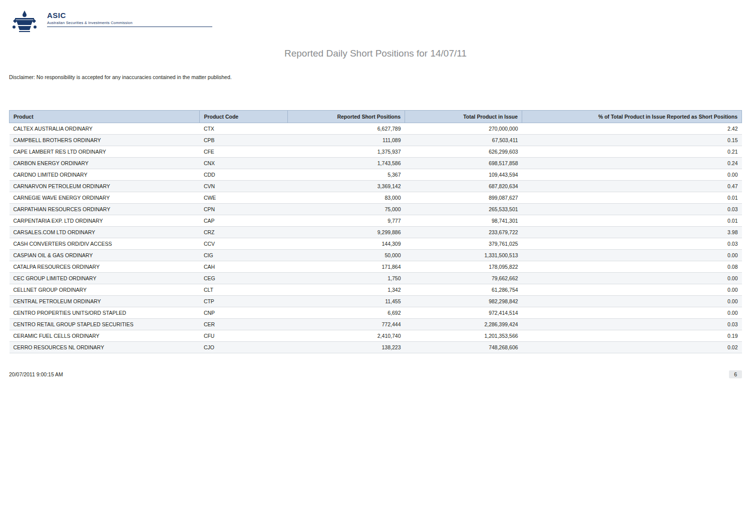ASIC
Australian Securities & Investments Commission
Reported Daily Short Positions for 14/07/11
Disclaimer: No responsibility is accepted for any inaccuracies contained in the matter published.
| Product | Product Code | Reported Short Positions | Total Product in Issue | % of Total Product in Issue Reported as Short Positions |
| --- | --- | --- | --- | --- |
| CALTEX AUSTRALIA ORDINARY | CTX | 6,627,789 | 270,000,000 | 2.42 |
| CAMPBELL BROTHERS ORDINARY | CPB | 111,089 | 67,503,411 | 0.15 |
| CAPE LAMBERT RES LTD ORDINARY | CFE | 1,375,937 | 626,299,603 | 0.21 |
| CARBON ENERGY ORDINARY | CNX | 1,743,586 | 698,517,858 | 0.24 |
| CARDNO LIMITED ORDINARY | CDD | 5,367 | 109,443,594 | 0.00 |
| CARNARVON PETROLEUM ORDINARY | CVN | 3,369,142 | 687,820,634 | 0.47 |
| CARNEGIE WAVE ENERGY ORDINARY | CWE | 83,000 | 899,087,627 | 0.01 |
| CARPATHIAN RESOURCES ORDINARY | CPN | 75,000 | 265,533,501 | 0.03 |
| CARPENTARIA EXP. LTD ORDINARY | CAP | 9,777 | 98,741,301 | 0.01 |
| CARSALES.COM LTD ORDINARY | CRZ | 9,299,886 | 233,679,722 | 3.98 |
| CASH CONVERTERS ORD/DIV ACCESS | CCV | 144,309 | 379,761,025 | 0.03 |
| CASPIAN OIL & GAS ORDINARY | CIG | 50,000 | 1,331,500,513 | 0.00 |
| CATALPA RESOURCES ORDINARY | CAH | 171,864 | 178,095,822 | 0.08 |
| CEC GROUP LIMITED ORDINARY | CEG | 1,750 | 79,662,662 | 0.00 |
| CELLNET GROUP ORDINARY | CLT | 1,342 | 61,286,754 | 0.00 |
| CENTRAL PETROLEUM ORDINARY | CTP | 11,455 | 982,298,842 | 0.00 |
| CENTRO PROPERTIES UNITS/ORD STAPLED | CNP | 6,692 | 972,414,514 | 0.00 |
| CENTRO RETAIL GROUP STAPLED SECURITIES | CER | 772,444 | 2,286,399,424 | 0.03 |
| CERAMIC FUEL CELLS ORDINARY | CFU | 2,410,740 | 1,201,353,566 | 0.19 |
| CERRO RESOURCES NL ORDINARY | CJO | 138,223 | 748,268,606 | 0.02 |
20/07/2011 9:00:15 AM 6